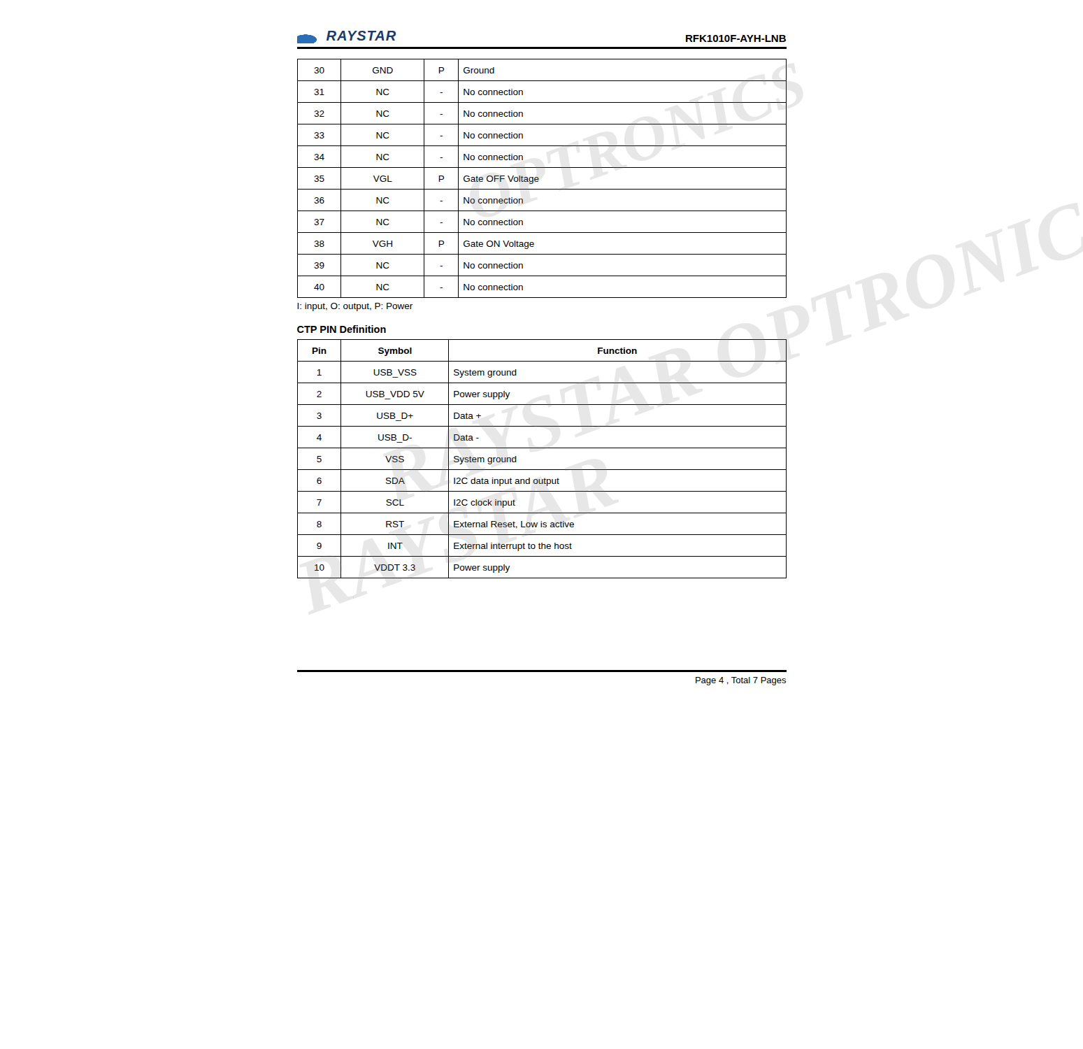OPTRONICS
RAYSTAR OPTRONICS
RAYSTAR
RAYSTAR
RFK1010F-AYH-LNB
| 30 | GND | P | Ground |
| 31 | NC | - | No connection |
| 32 | NC | - | No connection |
| 33 | NC | - | No connection |
| 34 | NC | - | No connection |
| 35 | VGL | P | Gate OFF Voltage |
| 36 | NC | - | No connection |
| 37 | NC | - | No connection |
| 38 | VGH | P | Gate ON Voltage |
| 39 | NC | - | No connection |
| 40 | NC | - | No connection |
I: input, O: output, P: Power
CTP PIN Definition
| Pin | Symbol | Function |
| --- | --- | --- |
| 1 | USB_VSS | System ground |
| 2 | USB_VDD 5V | Power supply |
| 3 | USB_D+ | Data + |
| 4 | USB_D- | Data - |
| 5 | VSS | System ground |
| 6 | SDA | I2C data input and output |
| 7 | SCL | I2C clock input |
| 8 | RST | External Reset, Low is active |
| 9 | INT | External interrupt to the host |
| 10 | VDDT 3.3 | Power supply |
Page 4 , Total 7 Pages